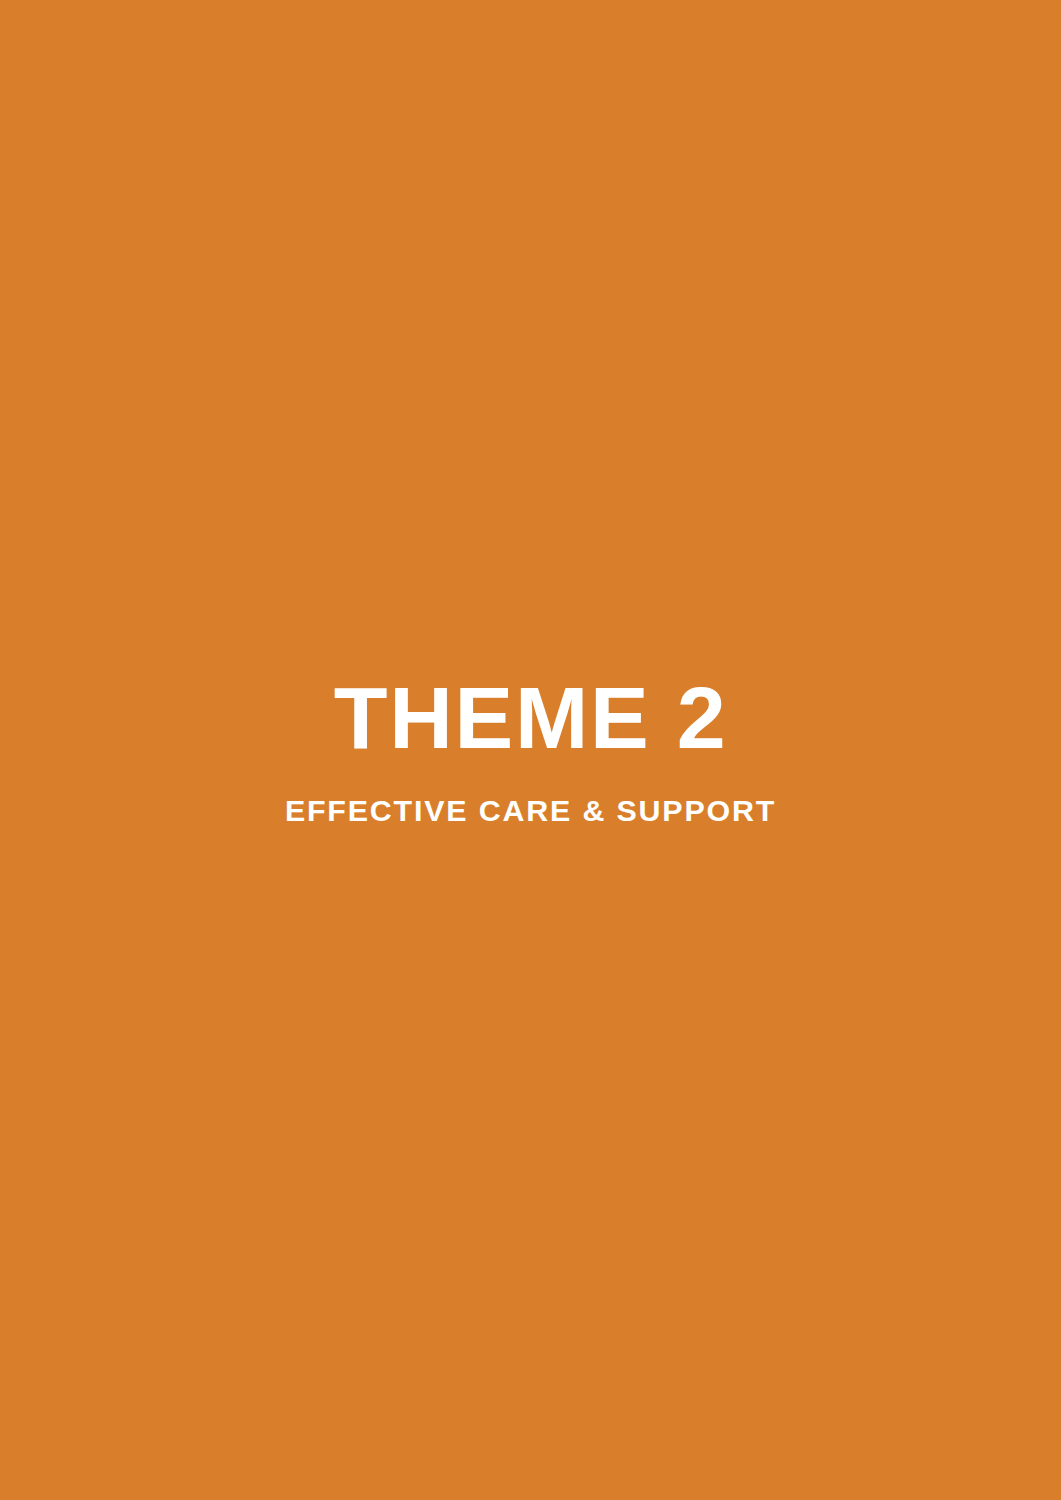Theme 2
Effective Care & Support